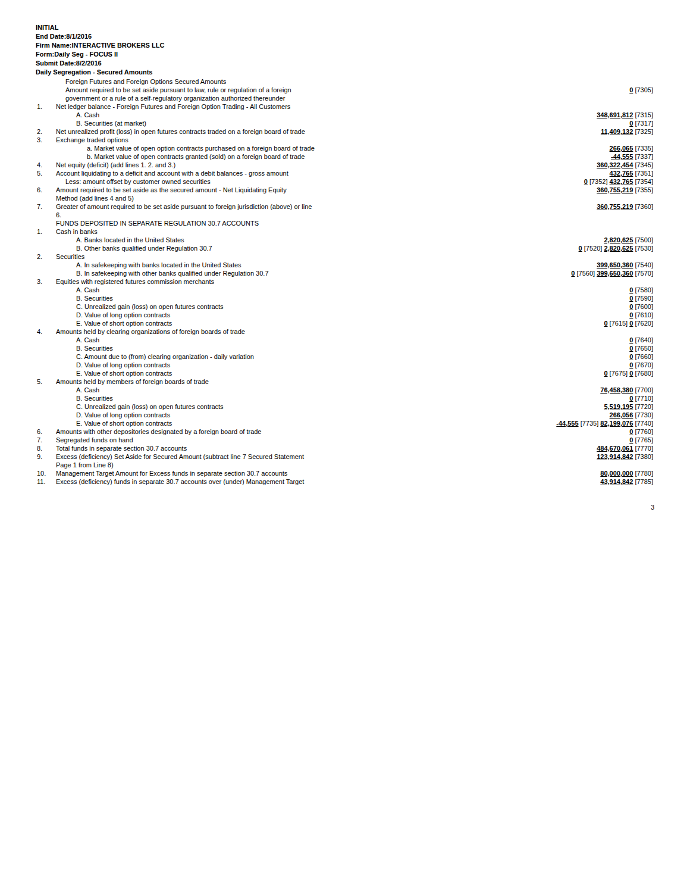INITIAL
End Date:8/1/2016
Firm Name:INTERACTIVE BROKERS LLC
Form:Daily Seg - FOCUS II
Submit Date:8/2/2016
Daily Segregation - Secured Amounts
| | Foreign Futures and Foreign Options Secured Amounts | |
| | Amount required to be set aside pursuant to law, rule or regulation of a foreign | 0 [7305] |
| | government or a rule of a self-regulatory organization authorized thereunder | |
| 1. | Net ledger balance - Foreign Futures and Foreign Option Trading - All Customers | |
| | A. Cash | 348,691,812 [7315] |
| | B. Securities (at market) | 0 [7317] |
| 2. | Net unrealized profit (loss) in open futures contracts traded on a foreign board of trade | 11,409,132 [7325] |
| 3. | Exchange traded options | |
| | a. Market value of open option contracts purchased on a foreign board of trade | 266,065 [7335] |
| | b. Market value of open contracts granted (sold) on a foreign board of trade | -44,555 [7337] |
| 4. | Net equity (deficit) (add lines 1. 2. and 3.) | 360,322,454 [7345] |
| 5. | Account liquidating to a deficit and account with a debit balances - gross amount | 432,765 [7351] |
| | Less: amount offset by customer owned securities | 0 [7352] 432,765 [7354] |
| 6. | Amount required to be set aside as the secured amount - Net Liquidating Equity | 360,755,219 [7355] |
| | Method (add lines 4 and 5) | |
| 7. | Greater of amount required to be set aside pursuant to foreign jurisdiction (above) or line | 360,755,219 [7360] |
| | 6. | |
| | FUNDS DEPOSITED IN SEPARATE REGULATION 30.7 ACCOUNTS | |
| 1. | Cash in banks | |
| | A. Banks located in the United States | 2,820,625 [7500] |
| | B. Other banks qualified under Regulation 30.7 | 0 [7520] 2,820,625 [7530] |
| 2. | Securities | |
| | A. In safekeeping with banks located in the United States | 399,650,360 [7540] |
| | B. In safekeeping with other banks qualified under Regulation 30.7 | 0 [7560] 399,650,360 [7570] |
| 3. | Equities with registered futures commission merchants | |
| | A. Cash | 0 [7580] |
| | B. Securities | 0 [7590] |
| | C. Unrealized gain (loss) on open futures contracts | 0 [7600] |
| | D. Value of long option contracts | 0 [7610] |
| | E. Value of short option contracts | 0 [7615] 0 [7620] |
| 4. | Amounts held by clearing organizations of foreign boards of trade | |
| | A. Cash | 0 [7640] |
| | B. Securities | 0 [7650] |
| | C. Amount due to (from) clearing organization - daily variation | 0 [7660] |
| | D. Value of long option contracts | 0 [7670] |
| | E. Value of short option contracts | 0 [7675] 0 [7680] |
| 5. | Amounts held by members of foreign boards of trade | |
| | A. Cash | 76,458,380 [7700] |
| | B. Securities | 0 [7710] |
| | C. Unrealized gain (loss) on open futures contracts | 5,519,195 [7720] |
| | D. Value of long option contracts | 266,056 [7730] |
| | E. Value of short option contracts | -44,555 [7735] 82,199,076 [7740] |
| 6. | Amounts with other depositories designated by a foreign board of trade | 0 [7760] |
| 7. | Segregated funds on hand | 0 [7765] |
| 8. | Total funds in separate section 30.7 accounts | 484,670,061 [7770] |
| 9. | Excess (deficiency) Set Aside for Secured Amount (subtract line 7 Secured Statement | 123,914,842 [7380] |
| | Page 1 from Line 8) | |
| 10. | Management Target Amount for Excess funds in separate section 30.7 accounts | 80,000,000 [7780] |
| 11. | Excess (deficiency) funds in separate 30.7 accounts over (under) Management Target | 43,914,842 [7785] |
3